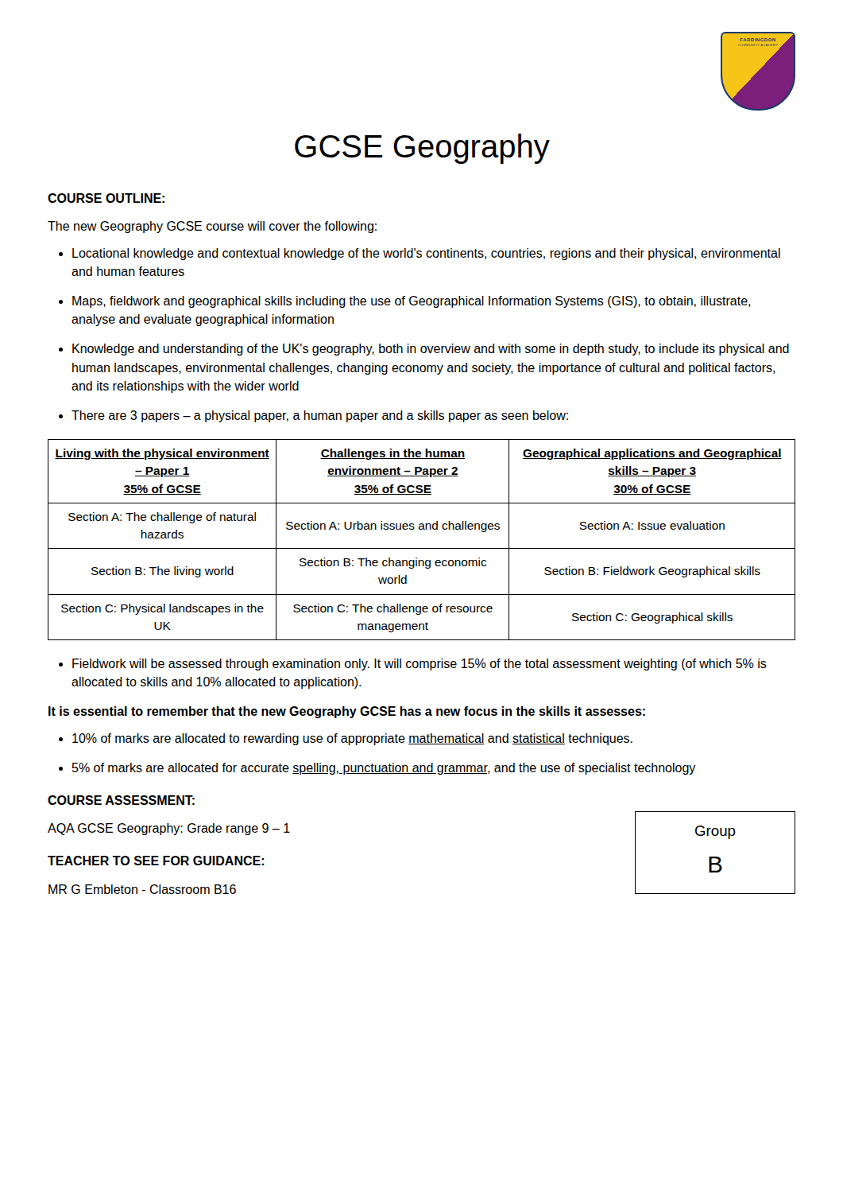GCSE Geography
COURSE OUTLINE:
The new Geography GCSE course will cover the following:
Locational knowledge and contextual knowledge of the world's continents, countries, regions and their physical, environmental and human features
Maps, fieldwork and geographical skills including the use of Geographical Information Systems (GIS), to obtain, illustrate, analyse and evaluate geographical information
Knowledge and understanding of the UK's geography, both in overview and with some in depth study, to include its physical and human landscapes, environmental challenges, changing economy and society, the importance of cultural and political factors, and its relationships with the wider world
There are 3 papers – a physical paper, a human paper and a skills paper as seen below:
| Living with the physical environment – Paper 1 35% of GCSE | Challenges in the human environment – Paper 2 35% of GCSE | Geographical applications and Geographical skills – Paper 3 30% of GCSE |
| --- | --- | --- |
| Section A: The challenge of natural hazards | Section A: Urban issues and challenges | Section A: Issue evaluation |
| Section B: The living world | Section B: The changing economic world | Section B: Fieldwork Geographical skills |
| Section C: Physical landscapes in the UK | Section C: The challenge of resource management | Section C: Geographical skills |
Fieldwork will be assessed through examination only. It will comprise 15% of the total assessment weighting (of which 5% is allocated to skills and 10% allocated to application).
It is essential to remember that the new Geography GCSE has a new focus in the skills it assesses:
10% of marks are allocated to rewarding use of appropriate mathematical and statistical techniques.
5% of marks are allocated for accurate spelling, punctuation and grammar, and the use of specialist technology
COURSE ASSESSMENT:
Group
B
AQA GCSE Geography: Grade range 9 – 1
TEACHER TO SEE FOR GUIDANCE:
MR G Embleton - Classroom B16